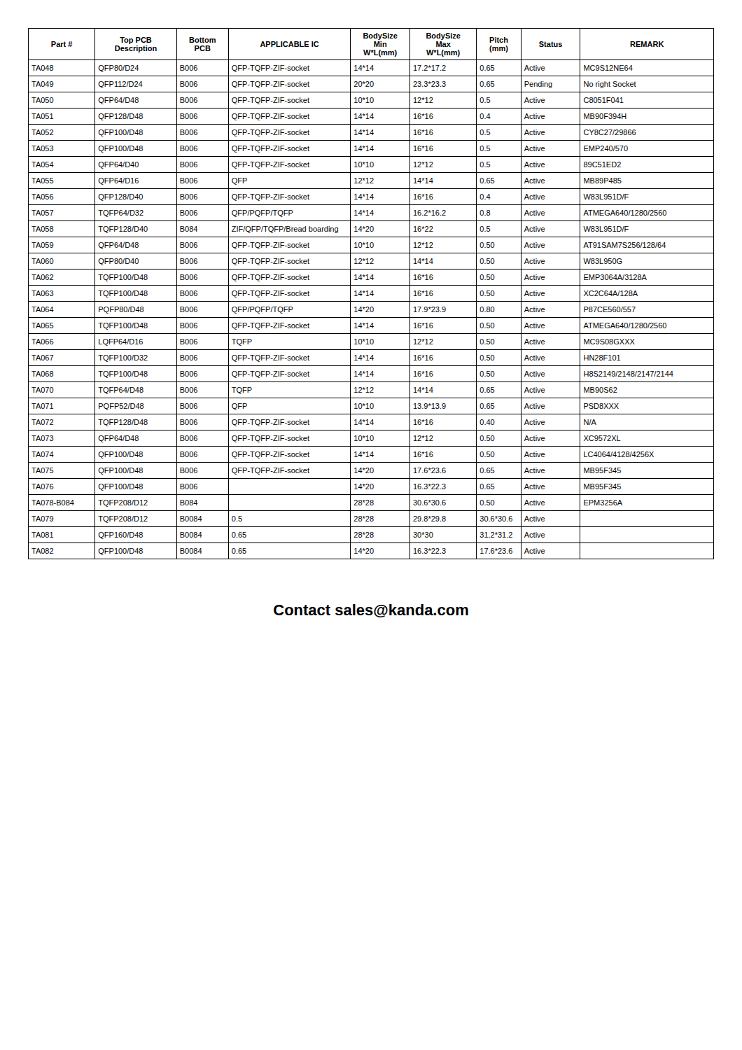| Part # | Top PCB Description | Bottom PCB | APPLICABLE IC | BodySize Min W*L(mm) | BodySize Max W*L(mm) | Pitch (mm) | Status | REMARK |
| --- | --- | --- | --- | --- | --- | --- | --- | --- |
| TA048 | QFP80/D24 | B006 | QFP-TQFP-ZIF-socket | 14*14 | 17.2*17.2 | 0.65 | Active | MC9S12NE64 |
| TA049 | QFP112/D24 | B006 | QFP-TQFP-ZIF-socket | 20*20 | 23.3*23.3 | 0.65 | Pending | No right Socket |
| TA050 | QFP64/D48 | B006 | QFP-TQFP-ZIF-socket | 10*10 | 12*12 | 0.5 | Active | C8051F041 |
| TA051 | QFP128/D48 | B006 | QFP-TQFP-ZIF-socket | 14*14 | 16*16 | 0.4 | Active | MB90F394H |
| TA052 | QFP100/D48 | B006 | QFP-TQFP-ZIF-socket | 14*14 | 16*16 | 0.5 | Active | CY8C27/29866 |
| TA053 | QFP100/D48 | B006 | QFP-TQFP-ZIF-socket | 14*14 | 16*16 | 0.5 | Active | EMP240/570 |
| TA054 | QFP64/D40 | B006 | QFP-TQFP-ZIF-socket | 10*10 | 12*12 | 0.5 | Active | 89C51ED2 |
| TA055 | QFP64/D16 | B006 | QFP | 12*12 | 14*14 | 0.65 | Active | MB89P485 |
| TA056 | QFP128/D40 | B006 | QFP-TQFP-ZIF-socket | 14*14 | 16*16 | 0.4 | Active | W83L951D/F |
| TA057 | TQFP64/D32 | B006 | QFP/PQFP/TQFP | 14*14 | 16.2*16.2 | 0.8 | Active | ATMEGA640/1280/2560 |
| TA058 | TQFP128/D40 | B084 | ZIF/QFP/TQFP/Bread boarding | 14*20 | 16*22 | 0.5 | Active | W83L951D/F |
| TA059 | QFP64/D48 | B006 | QFP-TQFP-ZIF-socket | 10*10 | 12*12 | 0.50 | Active | AT91SAM7S256/128/64 |
| TA060 | QFP80/D40 | B006 | QFP-TQFP-ZIF-socket | 12*12 | 14*14 | 0.50 | Active | W83L950G |
| TA062 | TQFP100/D48 | B006 | QFP-TQFP-ZIF-socket | 14*14 | 16*16 | 0.50 | Active | EMP3064A/3128A |
| TA063 | TQFP100/D48 | B006 | QFP-TQFP-ZIF-socket | 14*14 | 16*16 | 0.50 | Active | XC2C64A/128A |
| TA064 | PQFP80/D48 | B006 | QFP/PQFP/TQFP | 14*20 | 17.9*23.9 | 0.80 | Active | P87CE560/557 |
| TA065 | TQFP100/D48 | B006 | QFP-TQFP-ZIF-socket | 14*14 | 16*16 | 0.50 | Active | ATMEGA640/1280/2560 |
| TA066 | LQFP64/D16 | B006 | TQFP | 10*10 | 12*12 | 0.50 | Active | MC9S08GXXX |
| TA067 | TQFP100/D32 | B006 | QFP-TQFP-ZIF-socket | 14*14 | 16*16 | 0.50 | Active | HN28F101 |
| TA068 | TQFP100/D48 | B006 | QFP-TQFP-ZIF-socket | 14*14 | 16*16 | 0.50 | Active | H8S2149/2148/2147/2144 |
| TA070 | TQFP64/D48 | B006 | TQFP | 12*12 | 14*14 | 0.65 | Active | MB90S62 |
| TA071 | PQFP52/D48 | B006 | QFP | 10*10 | 13.9*13.9 | 0.65 | Active | PSD8XXX |
| TA072 | TQFP128/D48 | B006 | QFP-TQFP-ZIF-socket | 14*14 | 16*16 | 0.40 | Active | N/A |
| TA073 | QFP64/D48 | B006 | QFP-TQFP-ZIF-socket | 10*10 | 12*12 | 0.50 | Active | XC9572XL |
| TA074 | QFP100/D48 | B006 | QFP-TQFP-ZIF-socket | 14*14 | 16*16 | 0.50 | Active | LC4064/4128/4256X |
| TA075 | QFP100/D48 | B006 | QFP-TQFP-ZIF-socket | 14*20 | 17.6*23.6 | 0.65 | Active | MB95F345 |
| TA076 | QFP100/D48 | B006 | | 14*20 | 16.3*22.3 | 0.65 | Active | MB95F345 |
| TA078-B084 | TQFP208/D12 | B084 | | 28*28 | 30.6*30.6 | 0.50 | Active | EPM3256A |
| TA079 | TQFP208/D12 | B0084 | 0.5 | 28*28 | 29.8*29.8 | 30.6*30.6 | Active | |
| TA081 | QFP160/D48 | B0084 | 0.65 | 28*28 | 30*30 | 31.2*31.2 | Active | |
| TA082 | QFP100/D48 | B0084 | 0.65 | 14*20 | 16.3*22.3 | 17.6*23.6 | Active | |
Contact sales@kanda.com